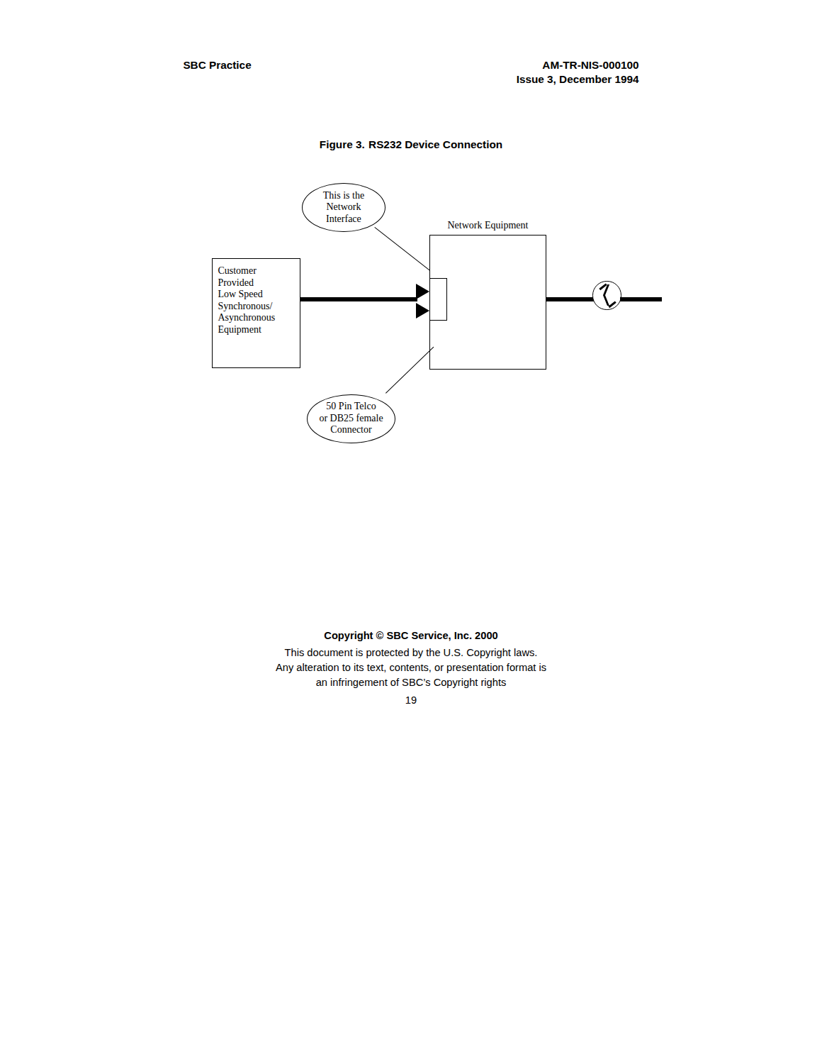SBC Practice
AM-TR-NIS-000100
Issue 3, December 1994
Figure 3. RS232 Device Connection
This is the
Network
Interface
Customer
Provided
Low Speed
Synchronous/
Asynchronous
Equipment
Network Equipment
50 Pin Telco
or DB25 female
Connector
Copyright © SBC Service, Inc. 2000
This document is protected by the U.S. Copyright laws.
Any alteration to its text, contents, or presentation format is
an infringement of SBC’s Copyright rights
19